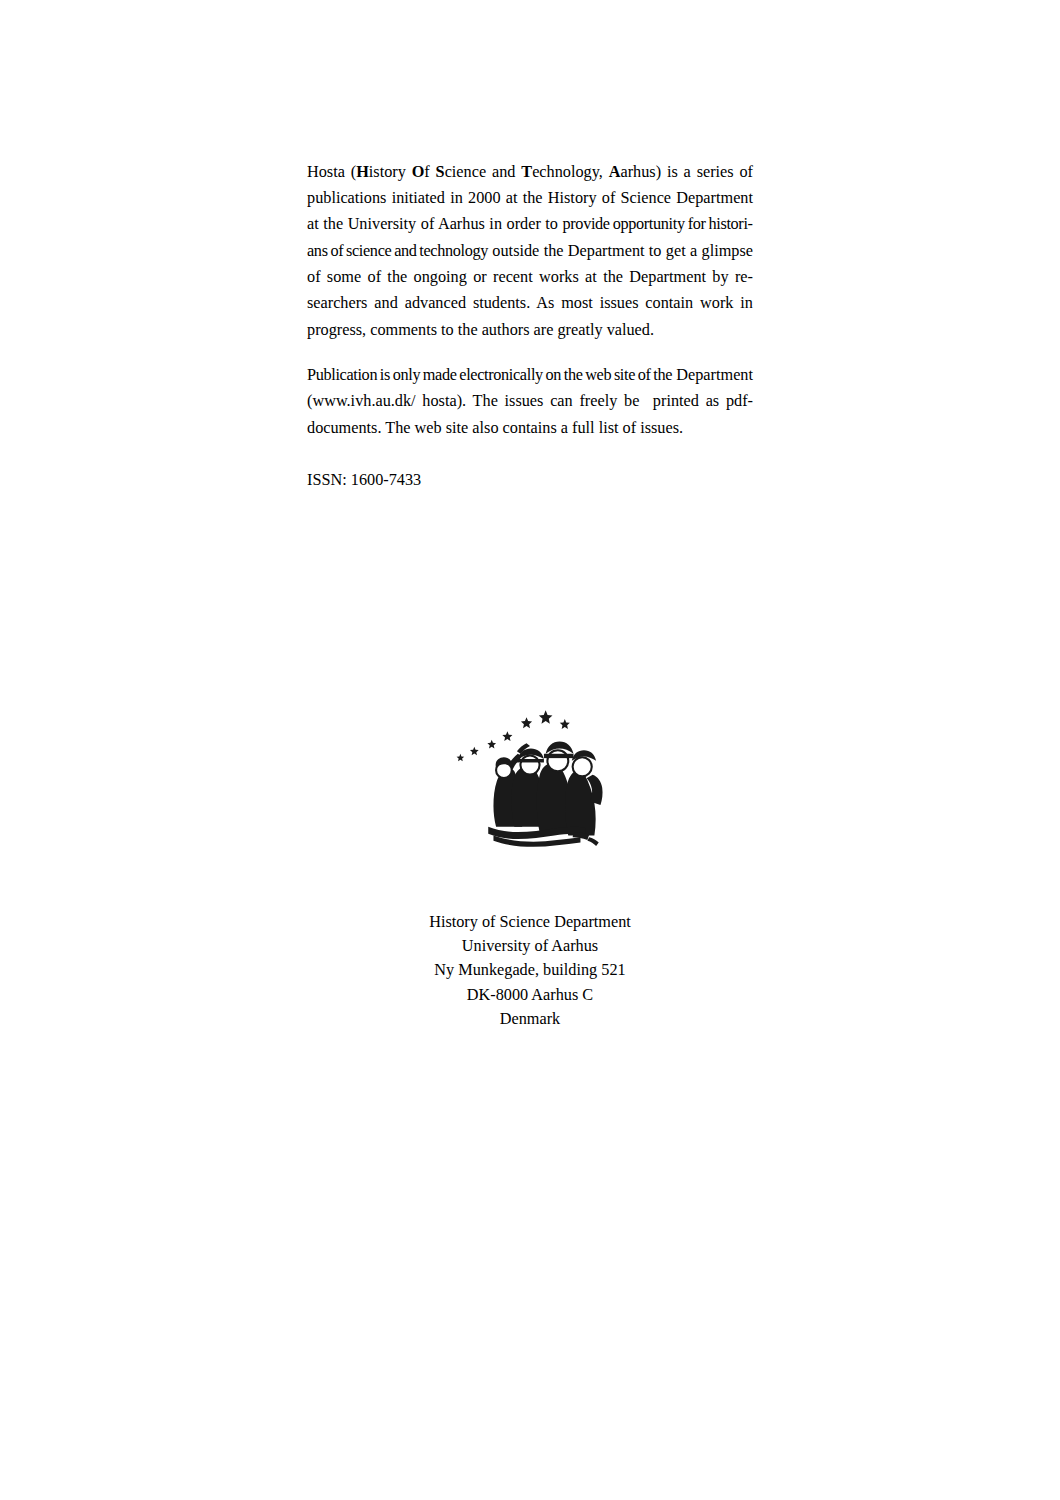Hosta (History Of Science and Technology, Aarhus) is a series of publications initiated in 2000 at the History of Science Department at the University of Aarhus in order to provide opportunity for historians of science and technology outside the Department to get a glimpse of some of the ongoing or recent works at the Department by researchers and advanced students. As most issues contain work in progress, comments to the authors are greatly valued.
Publication is only made electronically on the web site of the Department (www.ivh.au.dk/ hosta). The issues can freely be printed as pdf-documents. The web site also contains a full list of issues.
ISSN: 1600-7433
History of Science Department
University of Aarhus
Ny Munkegade, building 521
DK-8000 Aarhus C
Denmark